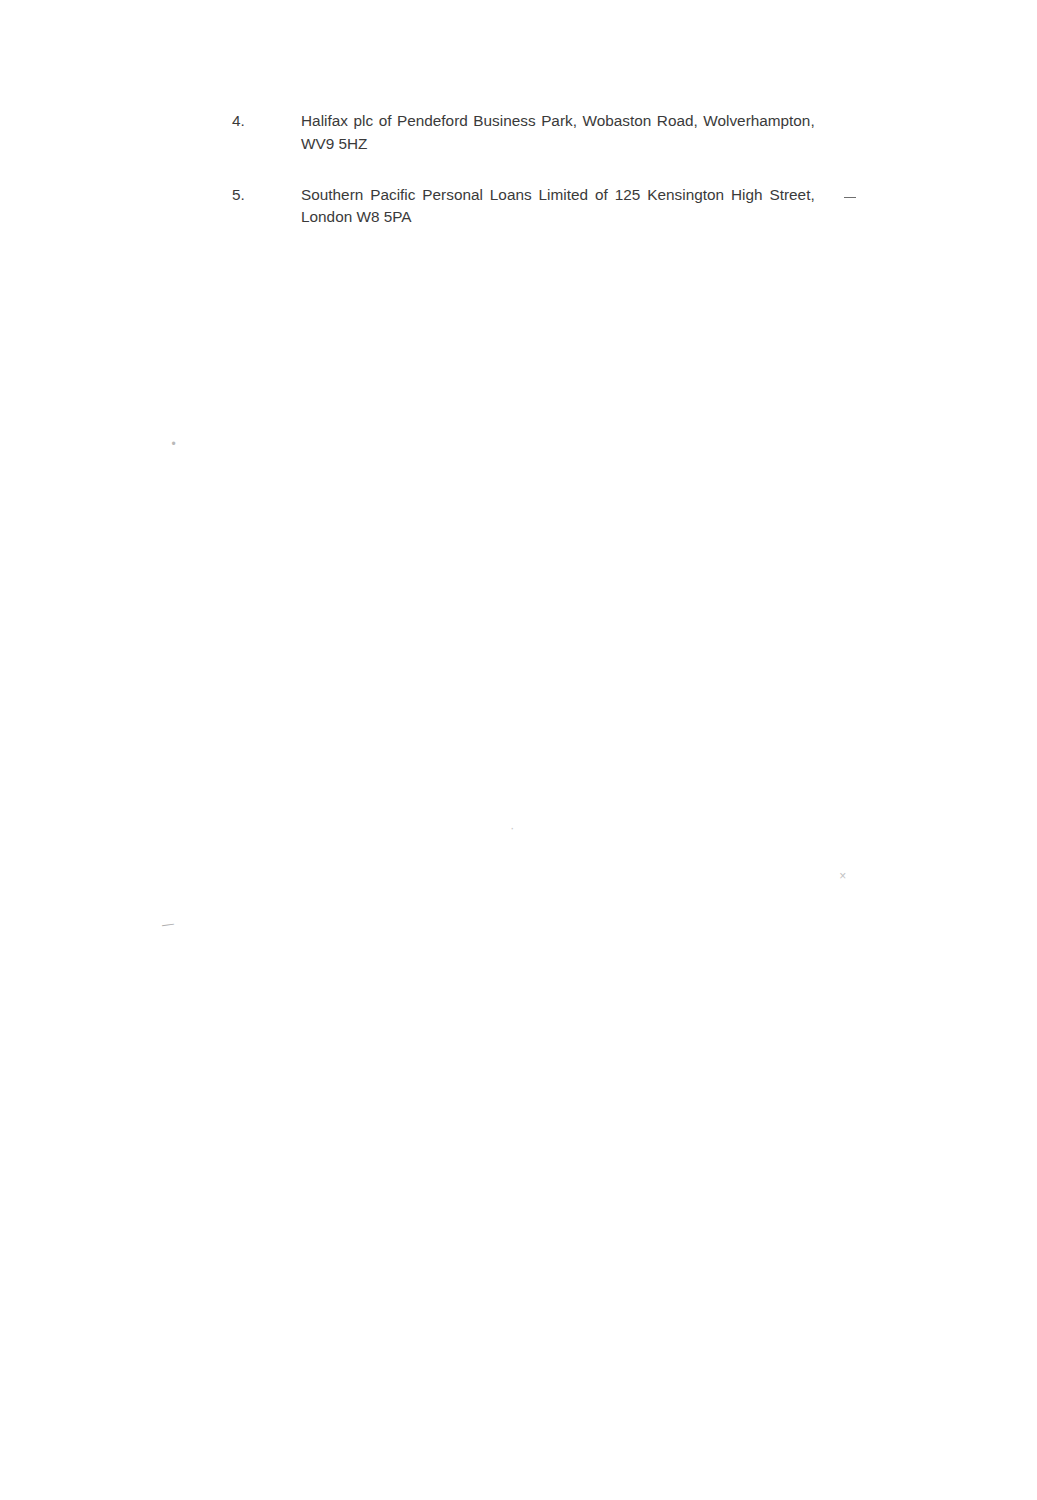4. Halifax plc of Pendeford Business Park, Wobaston Road, Wolverhampton, WV9 5HZ
5. Southern Pacific Personal Loans Limited of 125 Kensington High Street, London W8 5PA
•
—
×
·